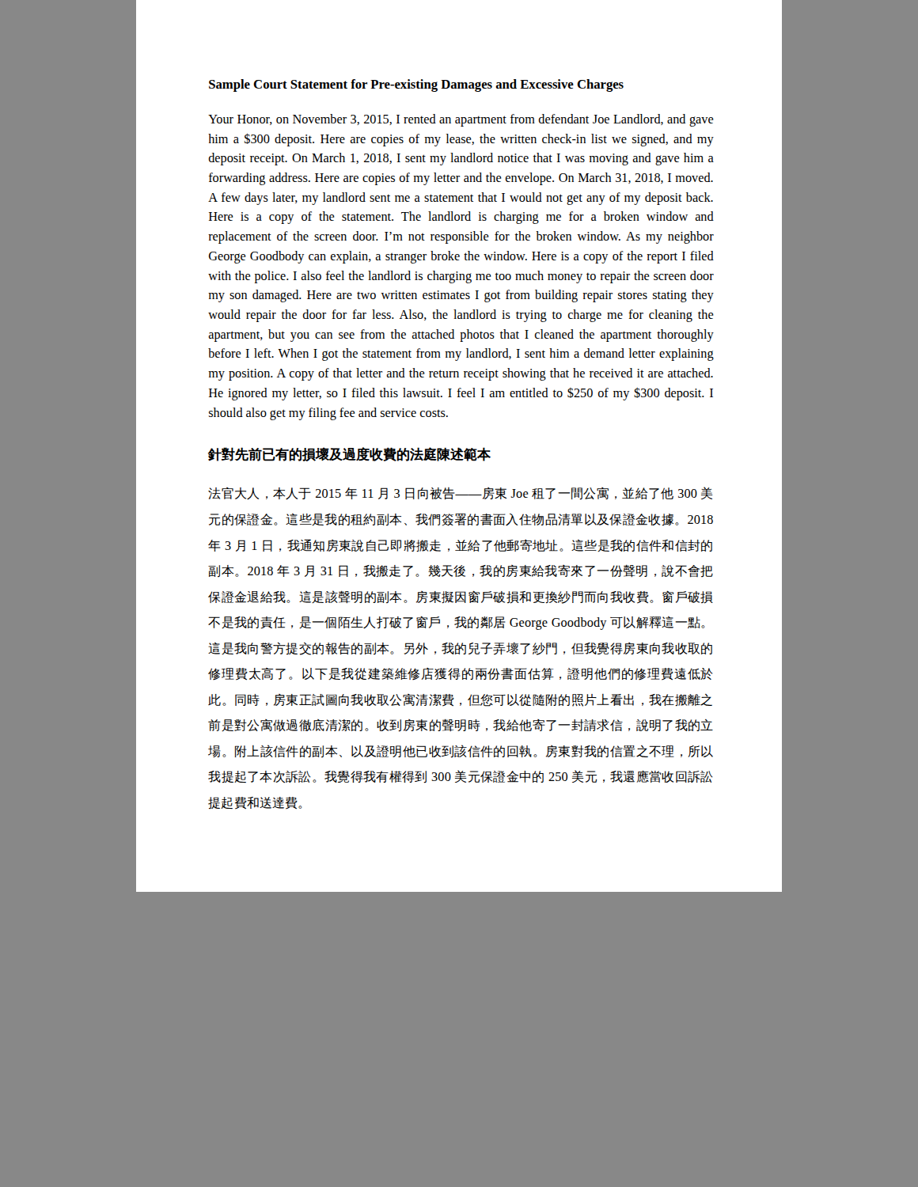Sample Court Statement for Pre-existing Damages and Excessive Charges
Your Honor, on November 3, 2015, I rented an apartment from defendant Joe Landlord, and gave him a $300 deposit. Here are copies of my lease, the written check-in list we signed, and my deposit receipt. On March 1, 2018, I sent my landlord notice that I was moving and gave him a forwarding address. Here are copies of my letter and the envelope. On March 31, 2018, I moved. A few days later, my landlord sent me a statement that I would not get any of my deposit back. Here is a copy of the statement. The landlord is charging me for a broken window and replacement of the screen door. I’m not responsible for the broken window. As my neighbor George Goodbody can explain, a stranger broke the window. Here is a copy of the report I filed with the police. I also feel the landlord is charging me too much money to repair the screen door my son damaged. Here are two written estimates I got from building repair stores stating they would repair the door for far less. Also, the landlord is trying to charge me for cleaning the apartment, but you can see from the attached photos that I cleaned the apartment thoroughly before I left. When I got the statement from my landlord, I sent him a demand letter explaining my position. A copy of that letter and the return receipt showing that he received it are attached. He ignored my letter, so I filed this lawsuit. I feel I am entitled to $250 of my $300 deposit. I should also get my filing fee and service costs.
針對先前已有的損壞及過度收費的法庭陳述範本
法官大人，本人于 2015 年 11 月 3 日向被告——房東 Joe 租了一間公寓，並給了他 300 美元的保證金。這些是我的租約副本、我們簽署的書面入住物品清單以及保證金收據。2018 年 3 月 1 日，我通知房東說自己即將搬走，並給了他郵寄地址。這些是我的信件和信封的副本。2018 年 3 月 31 日，我搬走了。幾天後，我的房東給我寄來了一份聲明，說不會把保證金退給我。這是該聲明的副本。房東擬因窗戶破損和更換紗門而向我收費。窗戶破損不是我的責任，是一個陌生人打破了窗戶，我的鄰居 George Goodbody 可以解釋這一點。這是我向警方提交的報告的副本。另外，我的兒子弄壞了紗門，但我覺得房東向我收取的修理費太高了。以下是我從建築維修店獲得的兩份書面估算，證明他們的修理費遠低於此。同時，房東正試圖向我收取公寓清潔費，但您可以從隨附的照片上看出，我在搬離之前是對公寓做過徹底清潔的。收到房東的聲明時，我給他寄了一封請求信，說明了我的立場。附上該信件的副本、以及證明他已收到該信件的回執。房東對我的信置之不理，所以我提起了本次訴訟。我覺得我有權得到 300 美元保證金中的 250 美元，我還應當收回訴訟提起費和送達費。